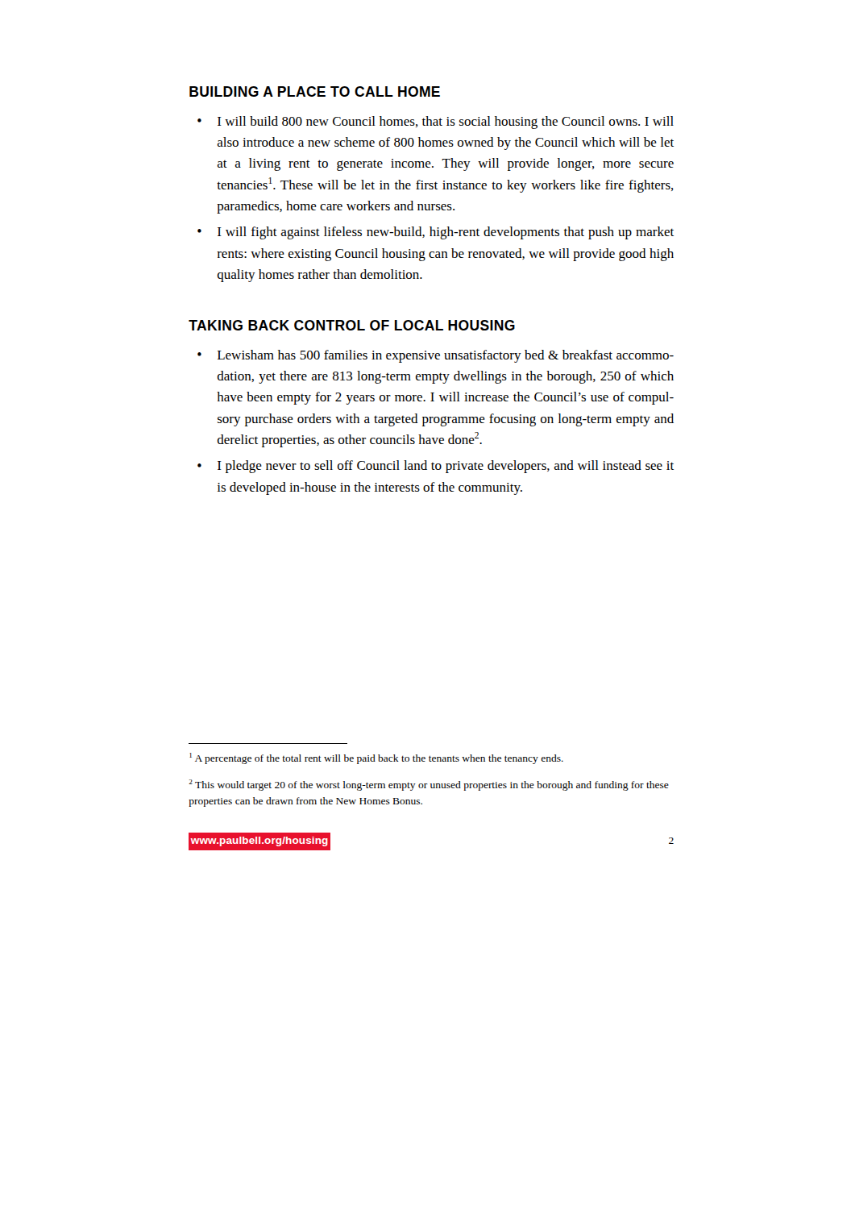BUILDING A PLACE TO CALL HOME
I will build 800 new Council homes, that is social housing the Council owns. I will also introduce a new scheme of 800 homes owned by the Council which will be let at a living rent to generate income. They will provide longer, more secure tenancies1. These will be let in the first instance to key workers like fire fighters, paramedics, home care workers and nurses.
I will fight against lifeless new-build, high-rent developments that push up market rents: where existing Council housing can be renovated, we will provide good high quality homes rather than demolition.
TAKING BACK CONTROL OF LOCAL HOUSING
Lewisham has 500 families in expensive unsatisfactory bed & breakfast accommodation, yet there are 813 long-term empty dwellings in the borough, 250 of which have been empty for 2 years or more. I will increase the Council’s use of compulsory purchase orders with a targeted programme focusing on long-term empty and derelict properties, as other councils have done2.
I pledge never to sell off Council land to private developers, and will instead see it is developed in-house in the interests of the community.
1 A percentage of the total rent will be paid back to the tenants when the tenancy ends.
2 This would target 20 of the worst long-term empty or unused properties in the borough and funding for these properties can be drawn from the New Homes Bonus.
www.paulbell.org/housing 2